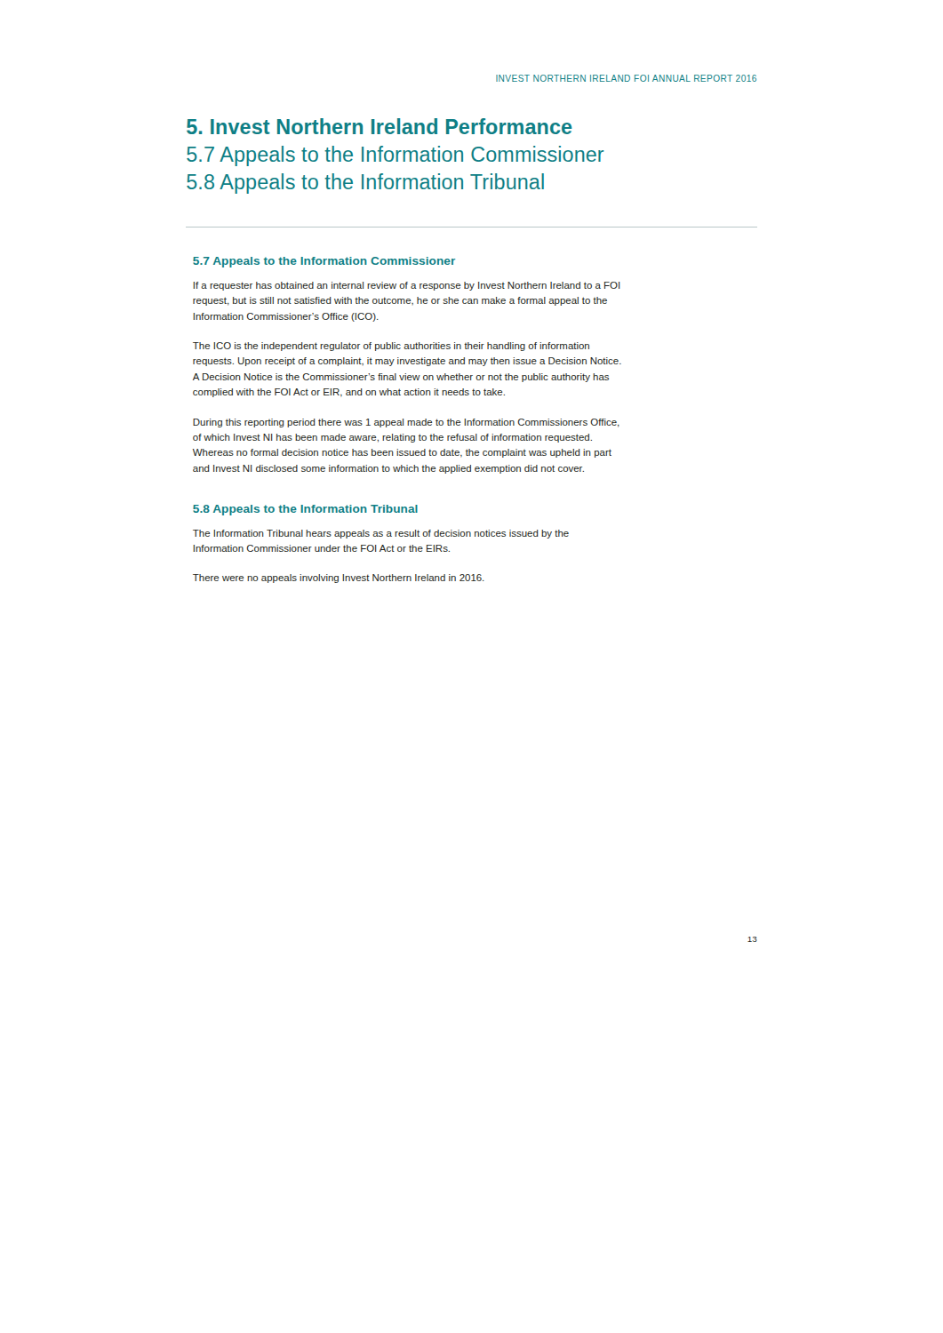Invest Northern Ireland FOI Annual Report 2016
5. Invest Northern Ireland Performance 5.7 Appeals to the Information Commissioner 5.8 Appeals to the Information Tribunal
5.7 Appeals to the Information Commissioner
If a requester has obtained an internal review of a response by Invest Northern Ireland to a FOI request, but is still not satisfied with the outcome, he or she can make a formal appeal to the Information Commissioner’s Office (ICO).
The ICO is the independent regulator of public authorities in their handling of information requests. Upon receipt of a complaint, it may investigate and may then issue a Decision Notice. A Decision Notice is the Commissioner’s final view on whether or not the public authority has complied with the FOI Act or EIR, and on what action it needs to take.
During this reporting period there was 1 appeal made to the Information Commissioners Office, of which Invest NI has been made aware, relating to the refusal of information requested. Whereas no formal decision notice has been issued to date, the complaint was upheld in part and Invest NI disclosed some information to which the applied exemption did not cover.
5.8 Appeals to the Information Tribunal
The Information Tribunal hears appeals as a result of decision notices issued by the Information Commissioner under the FOI Act or the EIRs.
There were no appeals involving Invest Northern Ireland in 2016.
13